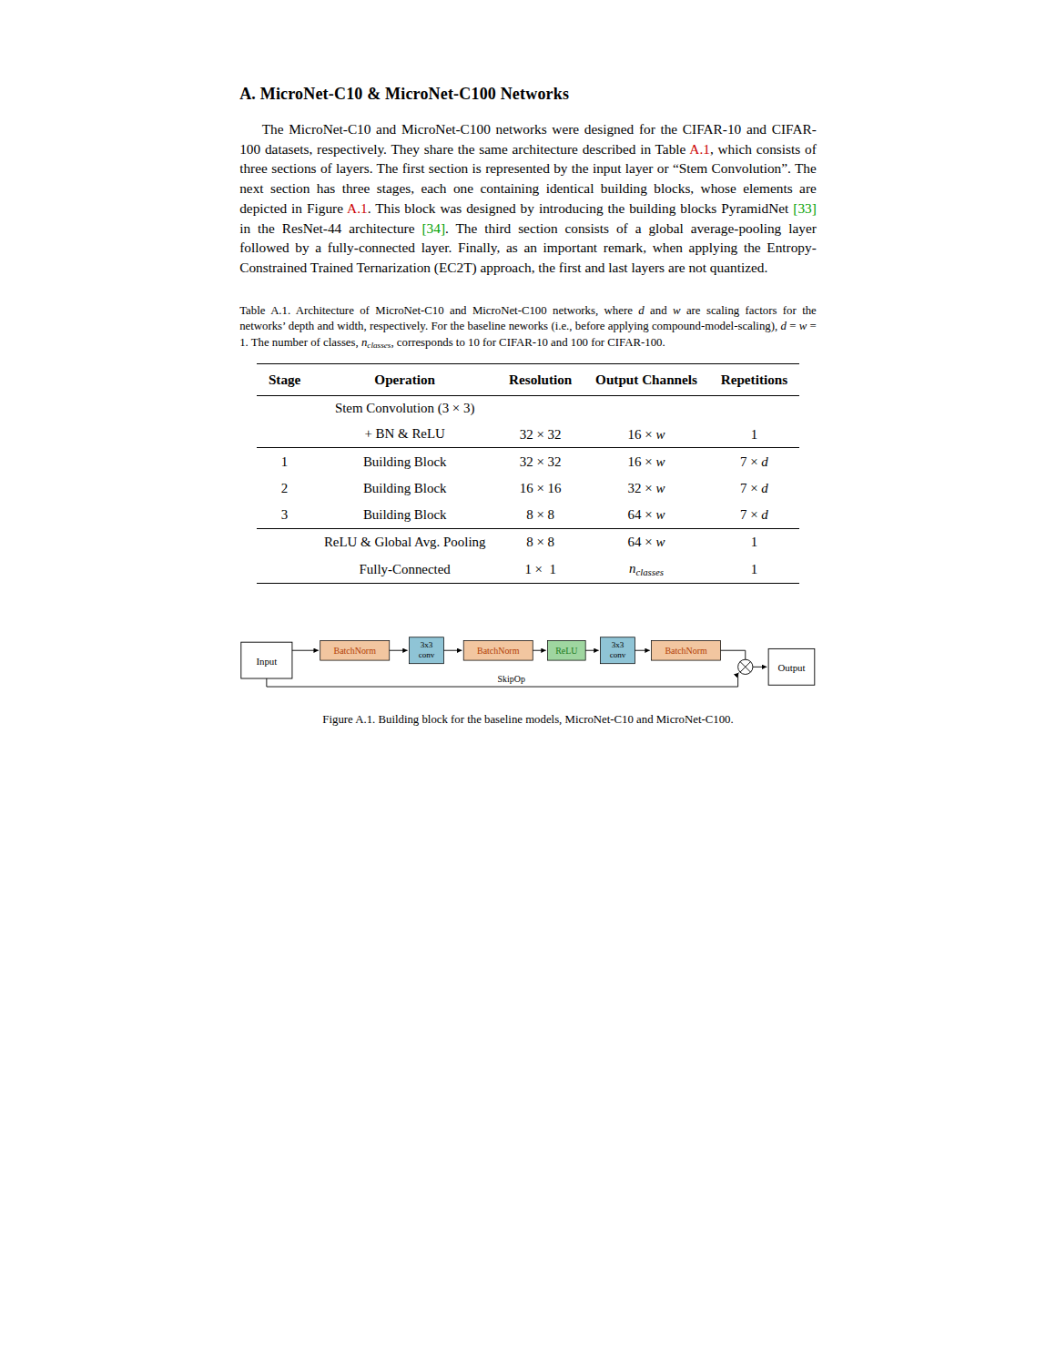A. MicroNet-C10 & MicroNet-C100 Networks
The MicroNet-C10 and MicroNet-C100 networks were designed for the CIFAR-10 and CIFAR-100 datasets, respectively. They share the same architecture described in Table A.1, which consists of three sections of layers. The first section is represented by the input layer or “Stem Convolution”. The next section has three stages, each one containing identical building blocks, whose elements are depicted in Figure A.1. This block was designed by introducing the building blocks PyramidNet [33] in the ResNet-44 architecture [34]. The third section consists of a global average-pooling layer followed by a fully-connected layer. Finally, as an important remark, when applying the Entropy-Constrained Trained Ternarization (EC2T) approach, the first and last layers are not quantized.
Table A.1. Architecture of MicroNet-C10 and MicroNet-C100 networks, where d and w are scaling factors for the networks’ depth and width, respectively. For the baseline neworks (i.e., before applying compound-model-scaling), d = w = 1. The number of classes, nclasses, corresponds to 10 for CIFAR-10 and 100 for CIFAR-100.
| Stage | Operation | Resolution | Output Channels | Repetitions |
| --- | --- | --- | --- | --- |
| | Stem Convolution (3 × 3) | | | |
| | + BN & ReLU | 32 × 32 | 16 × w | 1 |
| 1 | Building Block | 32 × 32 | 16 × w | 7 × d |
| 2 | Building Block | 16 × 16 | 32 × w | 7 × d |
| 3 | Building Block | 8 × 8 | 64 × w | 7 × d |
| | ReLU & Global Avg. Pooling | 8 × 8 | 64 × w | 1 |
| | Fully-Connected | 1 × 1 | n classes | 1 |
Input BatchNorm 3x3 conv BatchNorm ReLU 3x3 conv BatchNorm Output SkipOp
Figure A.1. Building block for the baseline models, MicroNet-C10 and MicroNet-C100.